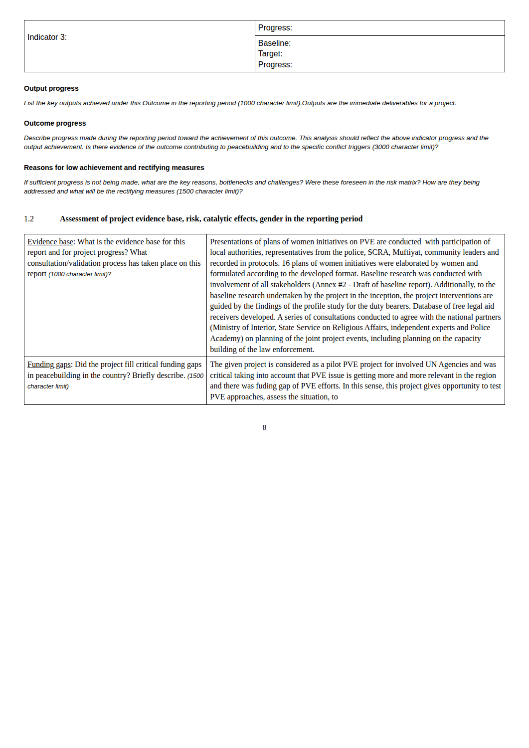| Indicator 3: | Progress: |
| Baseline: Target: Progress: |
Output progress
List the key outputs achieved under this Outcome in the reporting period (1000 character limit).Outputs are the immediate deliverables for a project.
Outcome progress
Describe progress made during the reporting period toward the achievement of this outcome. This analysis should reflect the above indicator progress and the output achievement. Is there evidence of the outcome contributing to peacebuilding and to the specific conflict triggers (3000 character limit)?
Reasons for low achievement and rectifying measures
If sufficient progress is not being made, what are the key reasons, bottlenecks and challenges? Were these foreseen in the risk matrix? How are they being addressed and what will be the rectifying measures (1500 character limit)?
1.2 Assessment of project evidence base, risk, catalytic effects, gender in the reporting period
| Evidence base : What is the evidence base for this report and for project progress? What consultation/validation process has taken place on this report (1000 character limit)? | Presentations of plans of women initiatives on PVE are conducted with participation of local authorities, representatives from the police, SCRA, Muftiyat, community leaders and recorded in protocols. 16 plans of women initiatives were elaborated by women and formulated according to the developed format. Baseline research was conducted with involvement of all stakeholders (Annex #2 - Draft of baseline report). Additionally, to the baseline research undertaken by the project in the inception, the project interventions are guided by the findings of the profile study for the duty bearers. Database of free legal aid receivers developed. A series of consultations conducted to agree with the national partners (Ministry of Interior, State Service on Religious Affairs, independent experts and Police Academy) on planning of the joint project events, including planning on the capacity building of the law enforcement. |
| Funding gaps : Did the project fill critical funding gaps in peacebuilding in the country? Briefly describe. (1500 character limit) | The given project is considered as a pilot PVE project for involved UN Agencies and was critical taking into account that PVE issue is getting more and more relevant in the region and there was fuding gap of PVE efforts. In this sense, this project gives opportunity to test PVE approaches, assess the situation, to |
8